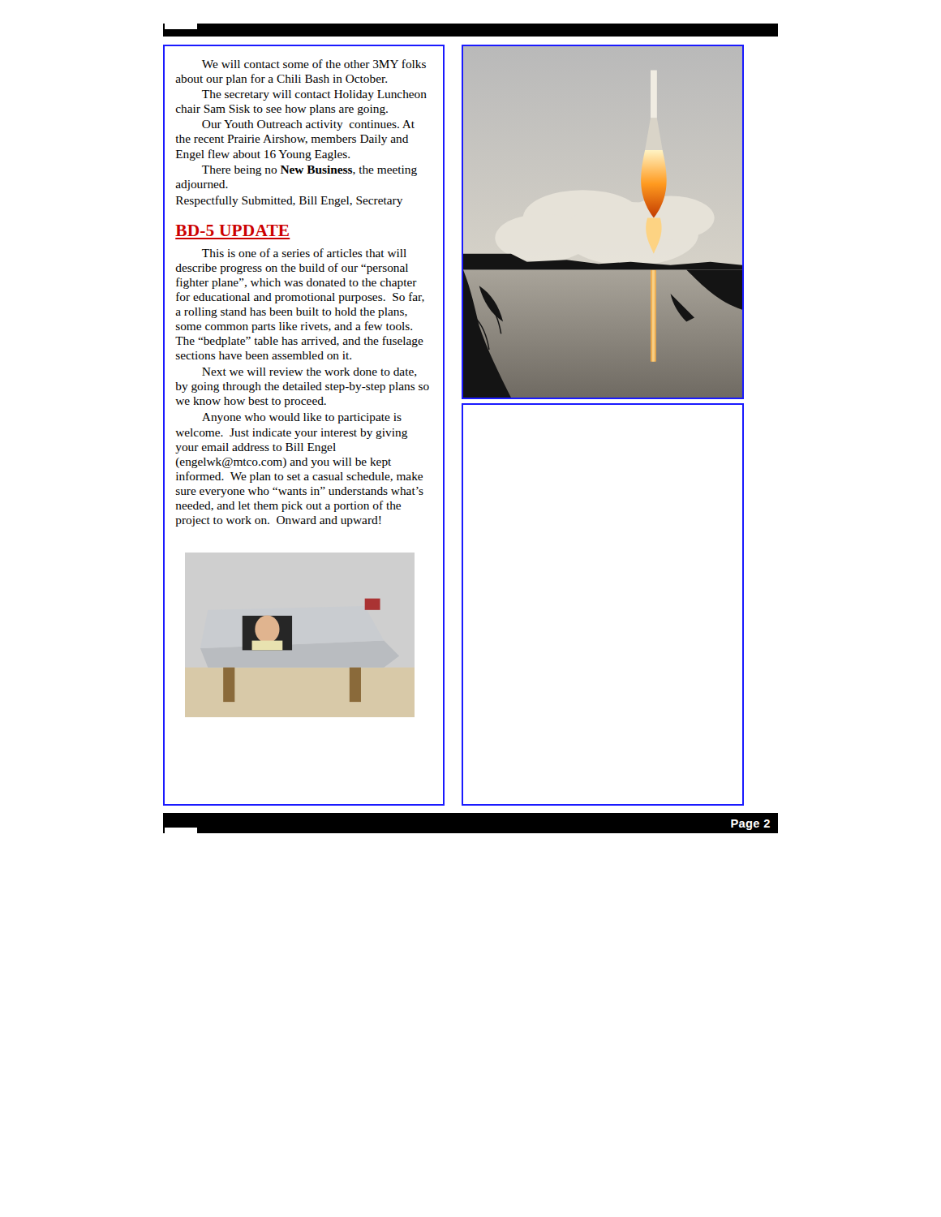We will contact some of the other 3MY folks about our plan for a Chili Bash in October.
The secretary will contact Holiday Luncheon chair Sam Sisk to see how plans are going.
Our Youth Outreach activity continues. At the recent Prairie Airshow, members Daily and Engel flew about 16 Young Eagles.
There being no New Business, the meeting adjourned.
Respectfully Submitted, Bill Engel, Secretary
BD-5 UPDATE
This is one of a series of articles that will describe progress on the build of our “personal fighter plane”, which was donated to the chapter for educational and promotional purposes. So far, a rolling stand has been built to hold the plans, some common parts like rivets, and a few tools. The “bedplate” table has arrived, and the fuselage sections have been assembled on it.
Next we will review the work done to date, by going through the detailed step-by-step plans so we know how best to proceed.
Anyone who would like to participate is welcome. Just indicate your interest by giving your email address to Bill Engel (engelwk@mtco.com) and you will be kept informed. We plan to set a casual schedule, make sure everyone who “wants in” understands what’s needed, and let them pick out a portion of the project to work on. Onward and upward!
Page 2